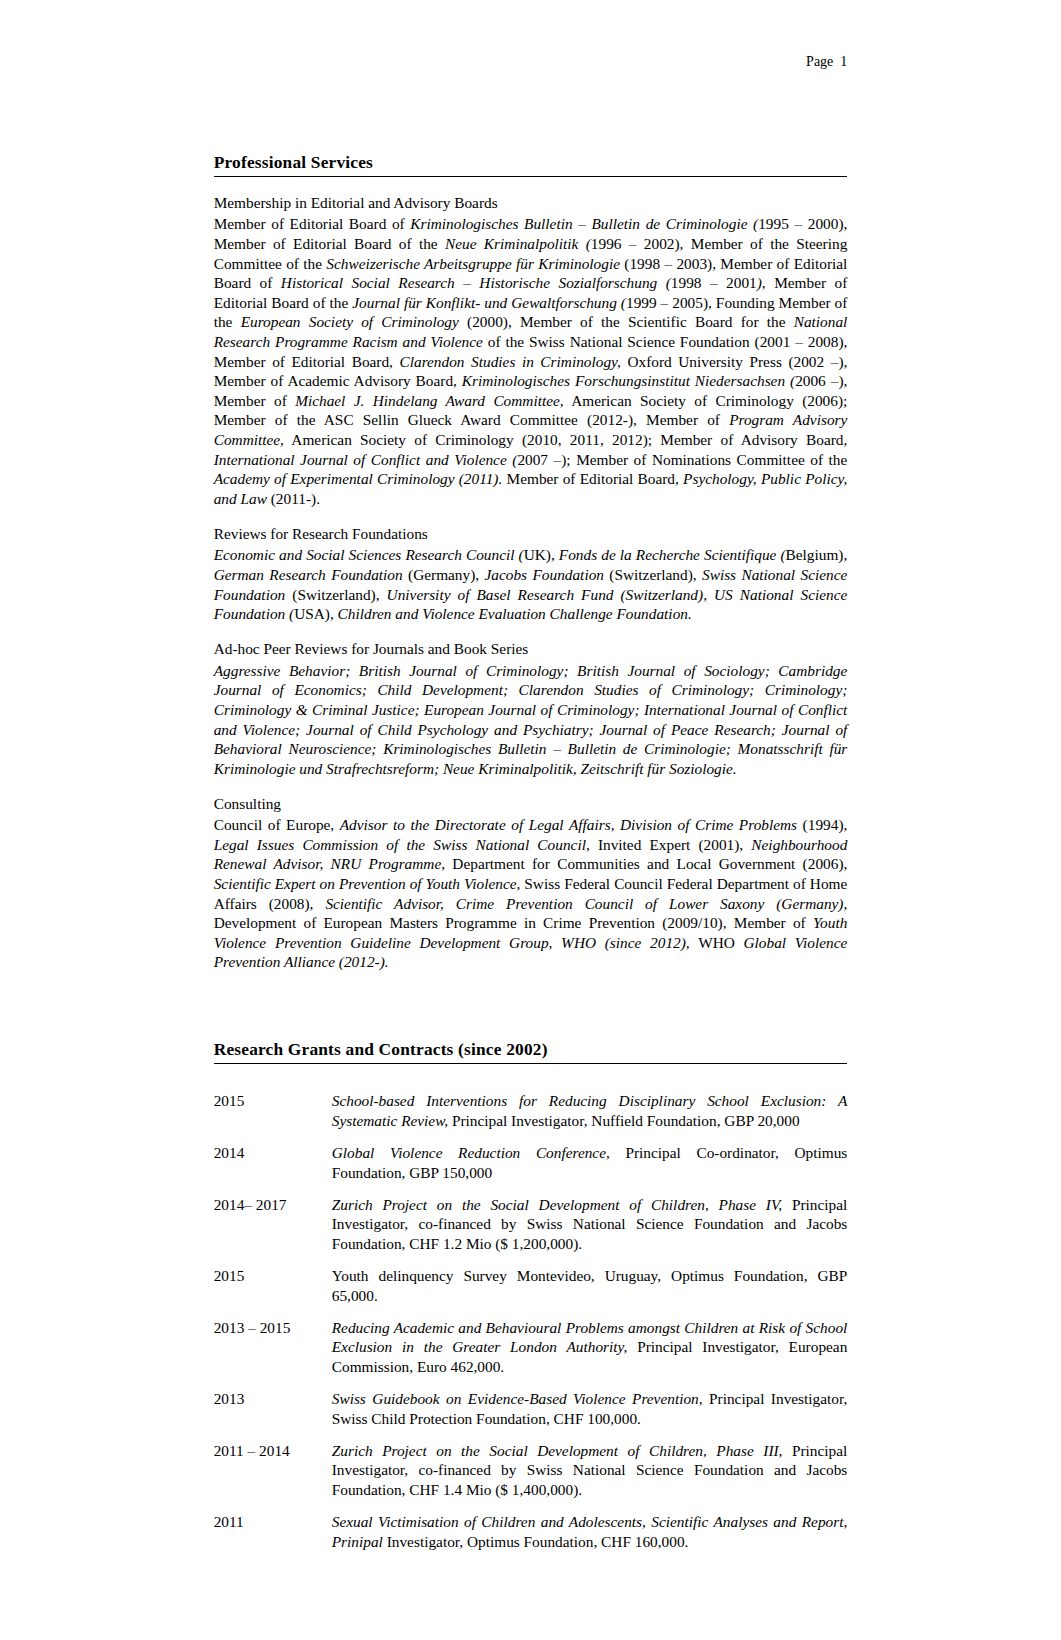Page 1
Professional Services
Membership in Editorial and Advisory Boards
Member of Editorial Board of Kriminologisches Bulletin – Bulletin de Criminologie (1995 – 2000), Member of Editorial Board of the Neue Kriminalpolitik (1996 – 2002), Member of the Steering Committee of the Schweizerische Arbeitsgruppe für Kriminologie (1998 – 2003), Member of Editorial Board of Historical Social Research – Historische Sozialforschung (1998 – 2001), Member of Editorial Board of the Journal für Konflikt- und Gewaltforschung (1999 – 2005), Founding Member of the European Society of Criminology (2000), Member of the Scientific Board for the National Research Programme Racism and Violence of the Swiss National Science Foundation (2001 – 2008), Member of Editorial Board, Clarendon Studies in Criminology, Oxford University Press (2002 –), Member of Academic Advisory Board, Kriminologisches Forschungsinstitut Niedersachsen (2006 –), Member of Michael J. Hindelang Award Committee, American Society of Criminology (2006); Member of the ASC Sellin Glueck Award Committee (2012-), Member of Program Advisory Committee, American Society of Criminology (2010, 2011, 2012); Member of Advisory Board, International Journal of Conflict and Violence (2007 –); Member of Nominations Committee of the Academy of Experimental Criminology (2011). Member of Editorial Board, Psychology, Public Policy, and Law (2011-).
Reviews for Research Foundations
Economic and Social Sciences Research Council (UK), Fonds de la Recherche Scientifique (Belgium), German Research Foundation (Germany), Jacobs Foundation (Switzerland), Swiss National Science Foundation (Switzerland), University of Basel Research Fund (Switzerland), US National Science Foundation (USA), Children and Violence Evaluation Challenge Foundation.
Ad-hoc Peer Reviews for Journals and Book Series
Aggressive Behavior; British Journal of Criminology; British Journal of Sociology; Cambridge Journal of Economics; Child Development; Clarendon Studies of Criminology; Criminology; Criminology & Criminal Justice; European Journal of Criminology; International Journal of Conflict and Violence; Journal of Child Psychology and Psychiatry; Journal of Peace Research; Journal of Behavioral Neuroscience; Kriminologisches Bulletin – Bulletin de Criminologie; Monatsschrift für Kriminologie und Strafrechtsreform; Neue Kriminalpolitik, Zeitschrift für Soziologie.
Consulting
Council of Europe, Advisor to the Directorate of Legal Affairs, Division of Crime Problems (1994), Legal Issues Commission of the Swiss National Council, Invited Expert (2001), Neighbourhood Renewal Advisor, NRU Programme, Department for Communities and Local Government (2006), Scientific Expert on Prevention of Youth Violence, Swiss Federal Council Federal Department of Home Affairs (2008), Scientific Advisor, Crime Prevention Council of Lower Saxony (Germany), Development of European Masters Programme in Crime Prevention (2009/10), Member of Youth Violence Prevention Guideline Development Group, WHO (since 2012), WHO Global Violence Prevention Alliance (2012-).
Research Grants and Contracts (since 2002)
| 2015 | School-based Interventions for Reducing Disciplinary School Exclusion: A Systematic Review, Principal Investigator, Nuffield Foundation, GBP 20,000 |
| 2014 | Global Violence Reduction Conference, Principal Co-ordinator, Optimus Foundation, GBP 150,000 |
| 2014– 2017 | Zurich Project on the Social Development of Children, Phase IV, Principal Investigator, co-financed by Swiss National Science Foundation and Jacobs Foundation, CHF 1.2 Mio ($ 1,200,000). |
| 2015 | Youth delinquency Survey Montevideo, Uruguay, Optimus Foundation, GBP 65,000. |
| 2013 – 2015 | Reducing Academic and Behavioural Problems amongst Children at Risk of School Exclusion in the Greater London Authority, Principal Investigator, European Commission, Euro 462,000. |
| 2013 | Swiss Guidebook on Evidence-Based Violence Prevention, Principal Investigator, Swiss Child Protection Foundation, CHF 100,000. |
| 2011 – 2014 | Zurich Project on the Social Development of Children, Phase III, Principal Investigator, co-financed by Swiss National Science Foundation and Jacobs Foundation, CHF 1.4 Mio ($ 1,400,000). |
| 2011 | Sexual Victimisation of Children and Adolescents, Scientific Analyses and Report, Prinipal Investigator, Optimus Foundation, CHF 160,000. |